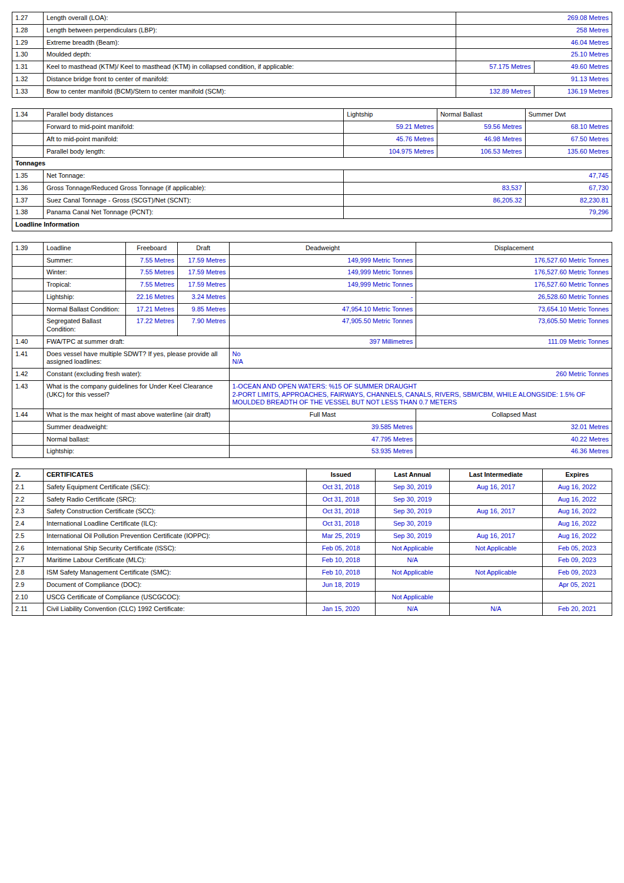| 1.27 | Length overall (LOA): | 269.08 Metres |
| 1.28 | Length between perpendiculars (LBP): | 258 Metres |
| 1.29 | Extreme breadth (Beam): | 46.04 Metres |
| 1.30 | Moulded depth: | 25.10 Metres |
| 1.31 | Keel to masthead (KTM)/ Keel to masthead (KTM) in collapsed condition, if applicable: | 57.175 Metres | 49.60 Metres |
| 1.32 | Distance bridge front to center of manifold: | 91.13 Metres |
| 1.33 | Bow to center manifold (BCM)/Stern to center manifold (SCM): | 132.89 Metres | 136.19 Metres |
| 1.34 | Parallel body distances | Lightship | Normal Ballast | Summer Dwt |
| | Forward to mid-point manifold: | 59.21 Metres | 59.56 Metres | 68.10 Metres |
| | Aft to mid-point manifold: | 45.76 Metres | 46.98 Metres | 67.50 Metres |
| | Parallel body length: | 104.975 Metres | 106.53 Metres | 135.60 Metres |
| Tonnages |
| 1.35 | Net Tonnage: | 47,745 |
| 1.36 | Gross Tonnage/Reduced Gross Tonnage (if applicable): | 83,537 | 67,730 |
| 1.37 | Suez Canal Tonnage - Gross (SCGT)/Net (SCNT): | 86,205.32 | 82,230.81 |
| 1.38 | Panama Canal Net Tonnage (PCNT): | 79,296 |
| Loadline Information |
| 1.39 | Loadline | Freeboard | Draft | Deadweight | Displacement |
| | Summer: | 7.55 Metres | 17.59 Metres | 149,999 Metric Tonnes | 176,527.60 Metric Tonnes |
| | Winter: | 7.55 Metres | 17.59 Metres | 149,999 Metric Tonnes | 176,527.60 Metric Tonnes |
| | Tropical: | 7.55 Metres | 17.59 Metres | 149,999 Metric Tonnes | 176,527.60 Metric Tonnes |
| | Lightship: | 22.16 Metres | 3.24 Metres | - | 26,528.60 Metric Tonnes |
| | Normal Ballast Condition: | 17.21 Metres | 9.85 Metres | 47,954.10 Metric Tonnes | 73,654.10 Metric Tonnes |
| | Segregated Ballast Condition: | 17.22 Metres | 7.90 Metres | 47,905.50 Metric Tonnes | 73,605.50 Metric Tonnes |
| 1.40 | FWA/TPC at summer draft: | 397 Millimetres | 111.09 Metric Tonnes |
| 1.41 | Does vessel have multiple SDWT? If yes, please provide all assigned loadlines: | No N/A |
| 1.42 | Constant (excluding fresh water): | 260 Metric Tonnes |
| 1.43 | What is the company guidelines for Under Keel Clearance (UKC) for this vessel? | 1-OCEAN AND OPEN WATERS: %15 OF SUMMER DRAUGHT 2-PORT LIMITS, APPROACHES, FAIRWAYS, CHANNELS, CANALS, RIVERS, SBM/CBM, WHILE ALONGSIDE: 1.5% OF MOULDED BREADTH OF THE VESSEL BUT NOT LESS THAN 0.7 METERS |
| 1.44 | What is the max height of mast above waterline (air draft) | Full Mast | Collapsed Mast |
| | Summer deadweight: | 39.585 Metres | 32.01 Metres |
| | Normal ballast: | 47.795 Metres | 40.22 Metres |
| | Lightship: | 53.935 Metres | 46.36 Metres |
| 2. | CERTIFICATES | Issued | Last Annual | Last Intermediate | Expires |
| 2.1 | Safety Equipment Certificate (SEC): | Oct 31, 2018 | Sep 30, 2019 | Aug 16, 2017 | Aug 16, 2022 |
| 2.2 | Safety Radio Certificate (SRC): | Oct 31, 2018 | Sep 30, 2019 | | Aug 16, 2022 |
| 2.3 | Safety Construction Certificate (SCC): | Oct 31, 2018 | Sep 30, 2019 | Aug 16, 2017 | Aug 16, 2022 |
| 2.4 | International Loadline Certificate (ILC): | Oct 31, 2018 | Sep 30, 2019 | | Aug 16, 2022 |
| 2.5 | International Oil Pollution Prevention Certificate (IOPPC): | Mar 25, 2019 | Sep 30, 2019 | Aug 16, 2017 | Aug 16, 2022 |
| 2.6 | International Ship Security Certificate (ISSC): | Feb 05, 2018 | Not Applicable | Not Applicable | Feb 05, 2023 |
| 2.7 | Maritime Labour Certificate (MLC): | Feb 10, 2018 | N/A | | Feb 09, 2023 |
| 2.8 | ISM Safety Management Certificate (SMC): | Feb 10, 2018 | Not Applicable | Not Applicable | Feb 09, 2023 |
| 2.9 | Document of Compliance (DOC): | Jun 18, 2019 | | | Apr 05, 2021 |
| 2.10 | USCG Certificate of Compliance (USCGCOC): | | Not Applicable | | |
| 2.11 | Civil Liability Convention (CLC) 1992 Certificate: | Jan 15, 2020 | N/A | N/A | Feb 20, 2021 |